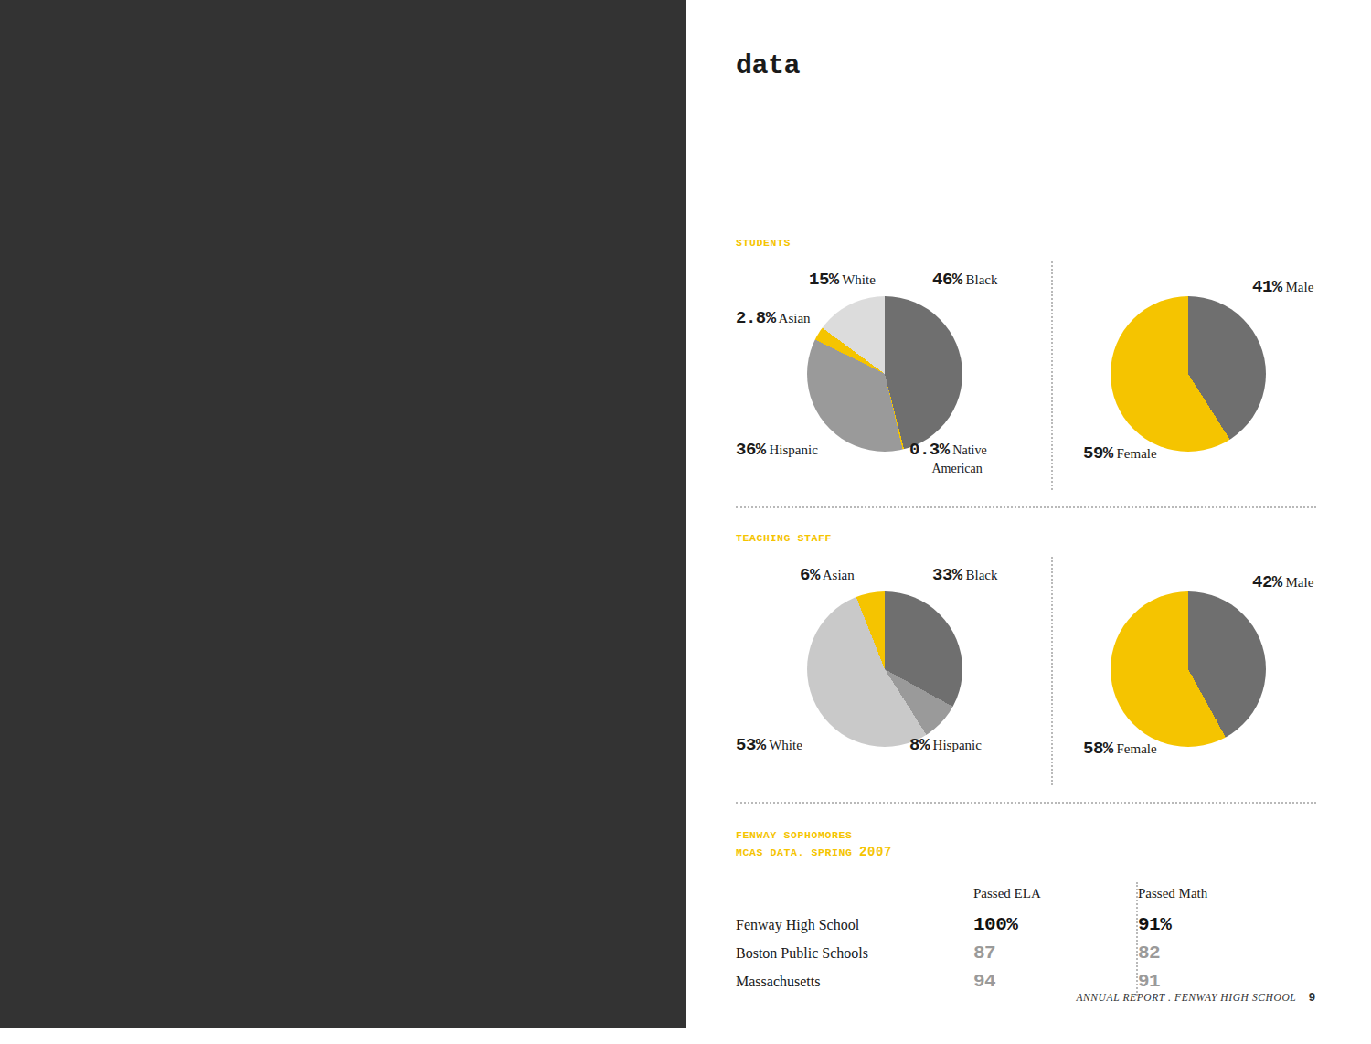data
Students
46% Black
15% White
2.8% Asian
36% Hispanic
0.3% Native
American
41% Male
59% Female
Teaching Staff
6% Asian
33% Black
53% White
8% Hispanic
42% Male
58% Female
Fenway Sophomores
MCAS Data. Spring 2007
| | Passed ELA | Passed Math |
| --- | --- | --- |
| Fenway High School | 100% | 91% |
| Boston Public Schools | 87 | 82 |
| Massachusetts | 94 | 91 |
ANNUAL REPORT . FENWAY HIGH SCHOOL 9